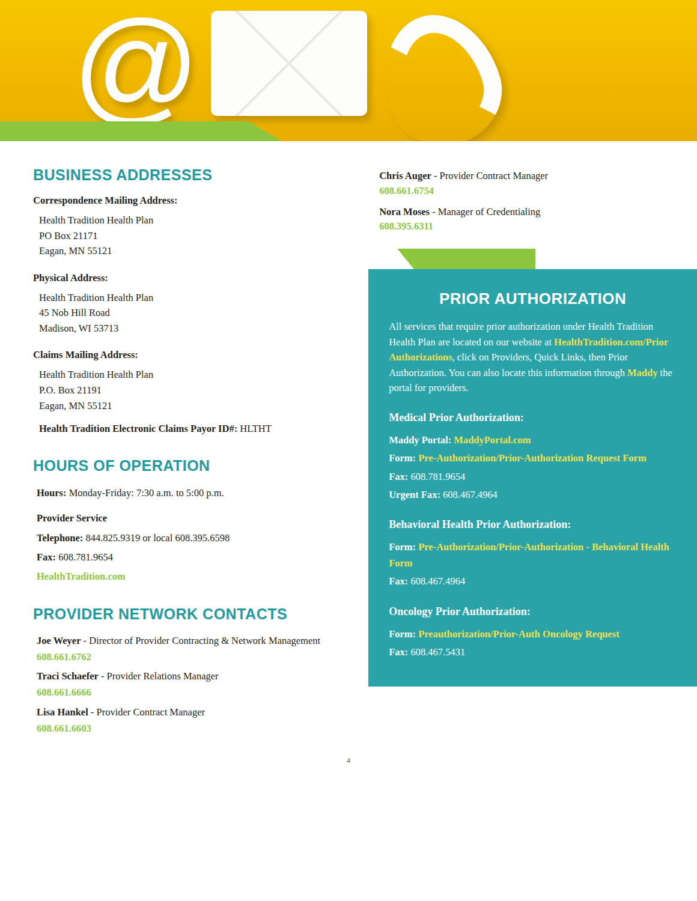@
BUSINESS ADDRESSES
Correspondence Mailing Address:
Health Tradition Health Plan
PO Box 21171
Eagan, MN 55121
Physical Address:
Health Tradition Health Plan
45 Nob Hill Road
Madison, WI 53713
Claims Mailing Address:
Health Tradition Health Plan
P.O. Box 21191
Eagan, MN 55121
Health Tradition Electronic Claims Payor ID#: HLTHT
HOURS OF OPERATION
Hours: Monday-Friday: 7:30 a.m. to 5:00 p.m.
Provider Service
Telephone: 844.825.9319 or local 608.395.6598
Fax: 608.781.9654
HealthTradition.com
PROVIDER NETWORK CONTACTS
Joe Weyer - Director of Provider Contracting & Network Management
608.661.6762
Traci Schaefer - Provider Relations Manager
608.661.6666
Lisa Hankel - Provider Contract Manager
608.661.6603
Chris Auger - Provider Contract Manager
608.661.6754
Nora Moses - Manager of Credentialing
608.395.6311
PRIOR AUTHORIZATION
All services that require prior authorization under Health Tradition Health Plan are located on our website at HealthTradition.com/Prior Authorizations, click on Providers, Quick Links, then Prior Authorization. You can also locate this information through Maddy the portal for providers.
Medical Prior Authorization:
Maddy Portal: MaddyPortal.com
Form: Pre-Authorization/Prior-Authorization Request Form
Fax: 608.781.9654
Urgent Fax: 608.467.4964
Behavioral Health Prior Authorization:
Form: Pre-Authorization/Prior-Authorization - Behavioral Health Form
Fax: 608.467.4964
Oncology Prior Authorization:
Form: Preauthorization/Prior-Auth Oncology Request
Fax: 608.467.5431
4